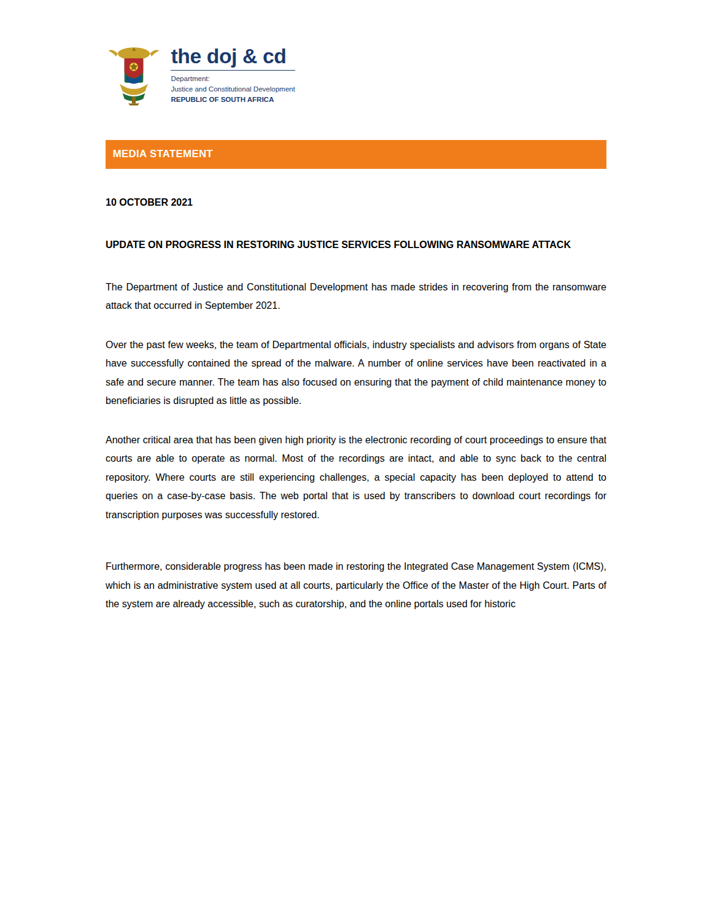the doj & cd
Department: Justice and Constitutional Development REPUBLIC OF SOUTH AFRICA
MEDIA STATEMENT
10 OCTOBER 2021
Update on progress in restoring justice services following ransomware attack
The Department of Justice and Constitutional Development has made strides in recovering from the ransomware attack that occurred in September 2021.
Over the past few weeks, the team of Departmental officials, industry specialists and advisors from organs of State have successfully contained the spread of the malware. A number of online services have been reactivated in a safe and secure manner. The team has also focused on ensuring that the payment of child maintenance money to beneficiaries is disrupted as little as possible.
Another critical area that has been given high priority is the electronic recording of court proceedings to ensure that courts are able to operate as normal. Most of the recordings are intact, and able to sync back to the central repository. Where courts are still experiencing challenges, a special capacity has been deployed to attend to queries on a case-by-case basis. The web portal that is used by transcribers to download court recordings for transcription purposes was successfully restored.
Furthermore, considerable progress has been made in restoring the Integrated Case Management System (ICMS), which is an administrative system used at all courts, particularly the Office of the Master of the High Court. Parts of the system are already accessible, such as curatorship, and the online portals used for historic